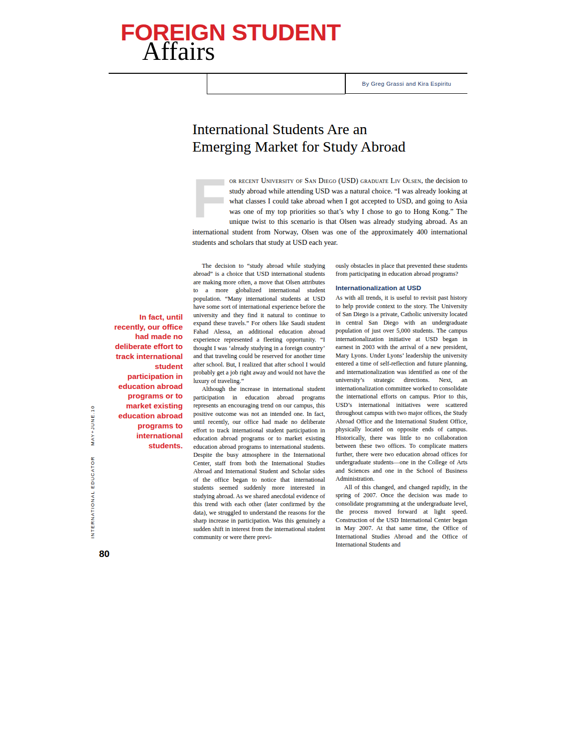Foreign Student
Affairs
By Greg Grassi and Kira Espiritu
International Students Are an
Emerging Market for Study Abroad
F
or recent University of San Diego (USD) graduate Liv Olsen, the decision to study abroad while attending USD was a natural choice. “I was already looking at what classes I could take abroad when I got accepted to USD, and going to Asia was one of my top priorities so that’s why I chose to go to Hong Kong.” The unique twist to this scenario is that Olsen was already studying abroad. As an international student from Norway, Olsen was one of the approximately 400 international students and scholars that study at USD each year.
In fact, until recently, our office had made no deliberate effort to track international student participation in education abroad programs or to market existing education abroad programs to international students.
The decision to “study abroad while studying abroad” is a choice that USD international students are making more often, a move that Olsen attributes to a more globalized international student population. “Many international students at USD have some sort of international experience before the university and they find it natural to continue to expand these travels.” For others like Saudi student Fahad Alessa, an additional education abroad experience represented a fleeting opportunity. “I thought I was ‘already studying in a foreign country’ and that traveling could be reserved for another time after school. But, I realized that after school I would probably get a job right away and would not have the luxury of traveling.”
Although the increase in international student participation in education abroad programs represents an encouraging trend on our campus, this positive outcome was not an intended one. In fact, until recently, our office had made no deliberate effort to track international student participation in education abroad programs or to market existing education abroad programs to international students. Despite the busy atmosphere in the International Center, staff from both the International Studies Abroad and International Student and Scholar sides of the office began to notice that international students seemed suddenly more interested in studying abroad. As we shared anecdotal evidence of this trend with each other (later confirmed by the data), we struggled to understand the reasons for the sharp increase in participation. Was this genuinely a sudden shift in interest from the international student community or were there previ-
ously obstacles in place that prevented these students from participating in education abroad programs?
Internationalization at USD
As with all trends, it is useful to revisit past history to help provide context to the story. The University of San Diego is a private, Catholic university located in central San Diego with an undergraduate population of just over 5,000 students. The campus internationalization initiative at USD began in earnest in 2003 with the arrival of a new president, Mary Lyons. Under Lyons’ leadership the university entered a time of self-reflection and future planning, and internationalization was identified as one of the university’s strategic directions. Next, an internationalization committee worked to consolidate the international efforts on campus. Prior to this, USD’s international initiatives were scattered throughout campus with two major offices, the Study Abroad Office and the International Student Office, physically located on opposite ends of campus. Historically, there was little to no collaboration between these two offices. To complicate matters further, there were two education abroad offices for undergraduate students—one in the College of Arts and Sciences and one in the School of Business Administration.
All of this changed, and changed rapidly, in the spring of 2007. Once the decision was made to consolidate programming at the undergraduate level, the process moved forward at light speed. Construction of the USD International Center began in May 2007. At that same time, the Office of International Studies Abroad and the Office of International Students and
INTERNATIONAL EDUCATOR MAY+JUNE.10
80